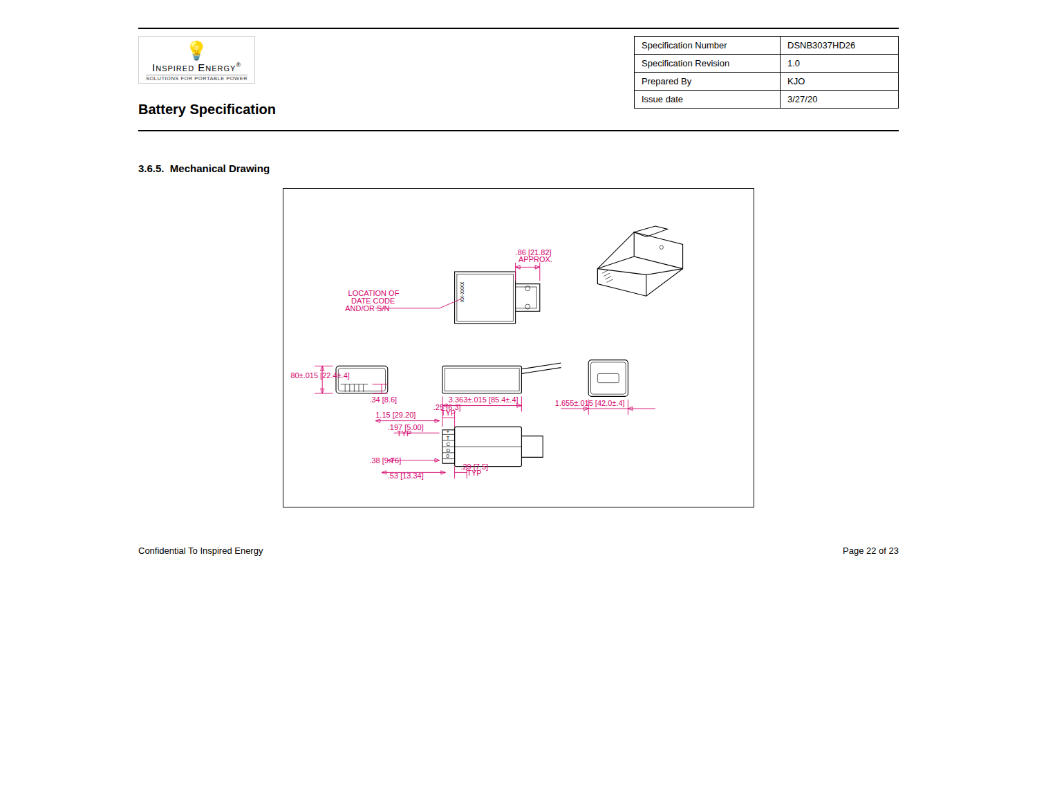💡
Inspired Energy®
SOLUTIONS FOR PORTABLE POWER
Battery Specification
| Specification Number | DSNB3037HD26 |
| Specification Revision | 1.0 |
| Prepared By | KJO |
| Issue date | 3/27/20 |
3.6.5. Mechanical Drawing
xx-xxxx .86 [21.82] APPROX. LOCATION OF DATE CODE AND/OR S/N .880±.015 [22.4±.4] .34 [8.6] 3.363±.015 [85.4±.4] 1.655±.015 [42.0±.4] + T C D 0 .25 [6.3] TYP 1.15 [29.20] .197 [5.00] TYP .38 [9.76] .53 [13.34] .29 [7.5] TYP
Confidential To Inspired Energy
Page 22 of 23